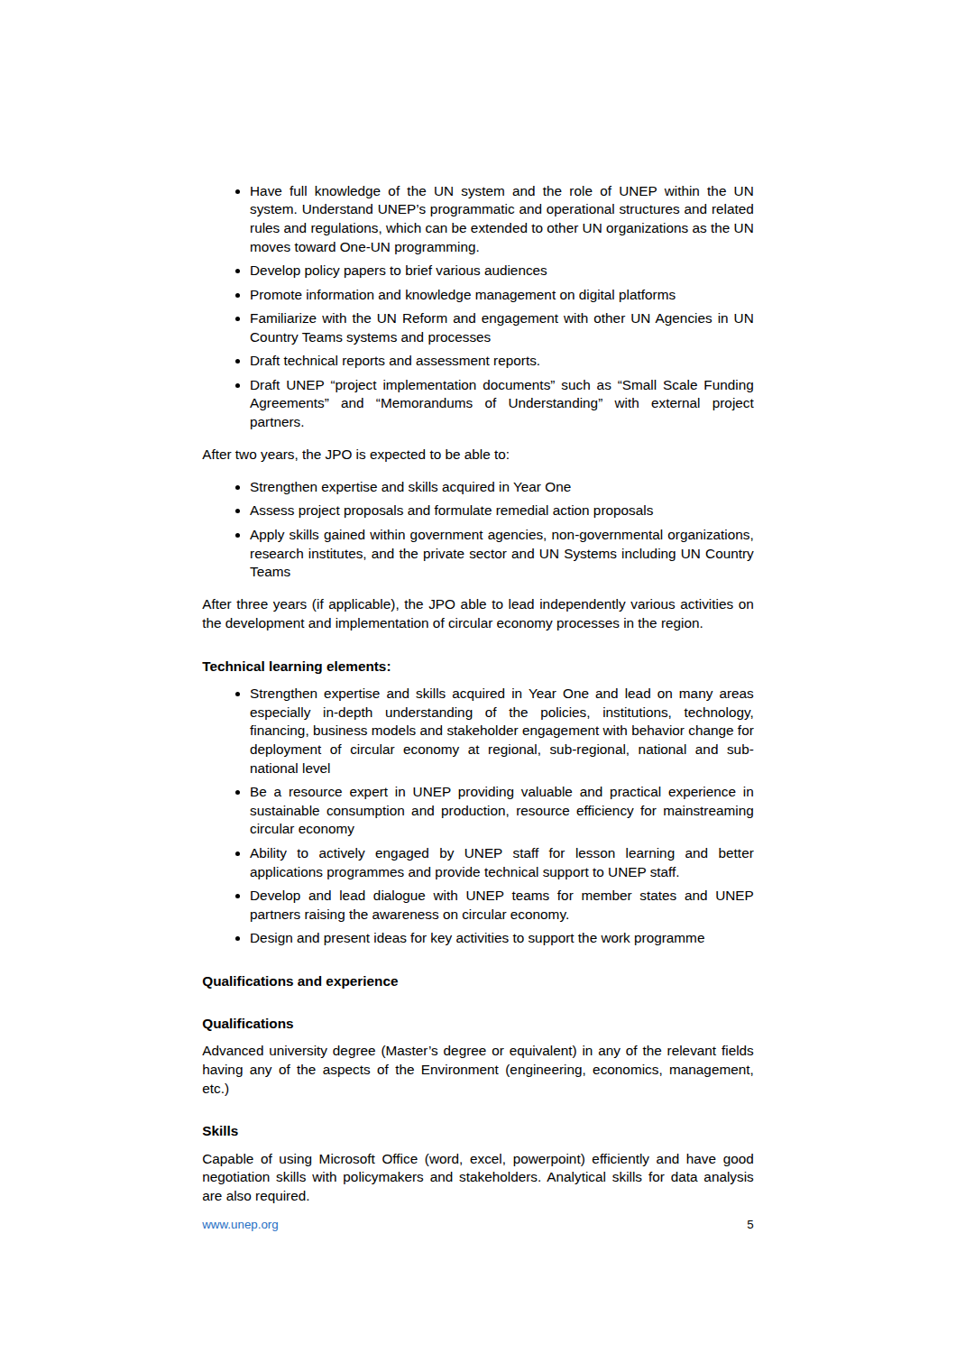Have full knowledge of the UN system and the role of UNEP within the UN system. Understand UNEP’s programmatic and operational structures and related rules and regulations, which can be extended to other UN organizations as the UN moves toward One-UN programming.
Develop policy papers to brief various audiences
Promote information and knowledge management on digital platforms
Familiarize with the UN Reform and engagement with other UN Agencies in UN Country Teams systems and processes
Draft technical reports and assessment reports.
Draft UNEP “project implementation documents” such as “Small Scale Funding Agreements” and “Memorandums of Understanding” with external project partners.
After two years, the JPO is expected to be able to:
Strengthen expertise and skills acquired in Year One
Assess project proposals and formulate remedial action proposals
Apply skills gained within government agencies, non-governmental organizations, research institutes, and the private sector and UN Systems including UN Country Teams
After three years (if applicable), the JPO able to lead independently various activities on the development and implementation of circular economy processes in the region.
Technical learning elements:
Strengthen expertise and skills acquired in Year One and lead on many areas especially in-depth understanding of the policies, institutions, technology, financing, business models and stakeholder engagement with behavior change for deployment of circular economy at regional, sub-regional, national and sub-national level
Be a resource expert in UNEP providing valuable and practical experience in sustainable consumption and production, resource efficiency for mainstreaming circular economy
Ability to actively engaged by UNEP staff for lesson learning and better applications programmes and provide technical support to UNEP staff.
Develop and lead dialogue with UNEP teams for member states and UNEP partners raising the awareness on circular economy.
Design and present ideas for key activities to support the work programme
Qualifications and experience
Qualifications
Advanced university degree (Master’s degree or equivalent) in any of the relevant fields having any of the aspects of the Environment (engineering, economics, management, etc.)
Skills
Capable of using Microsoft Office (word, excel, powerpoint) efficiently and have good negotiation skills with policymakers and stakeholders. Analytical skills for data analysis are also required.
www.unep.org 5